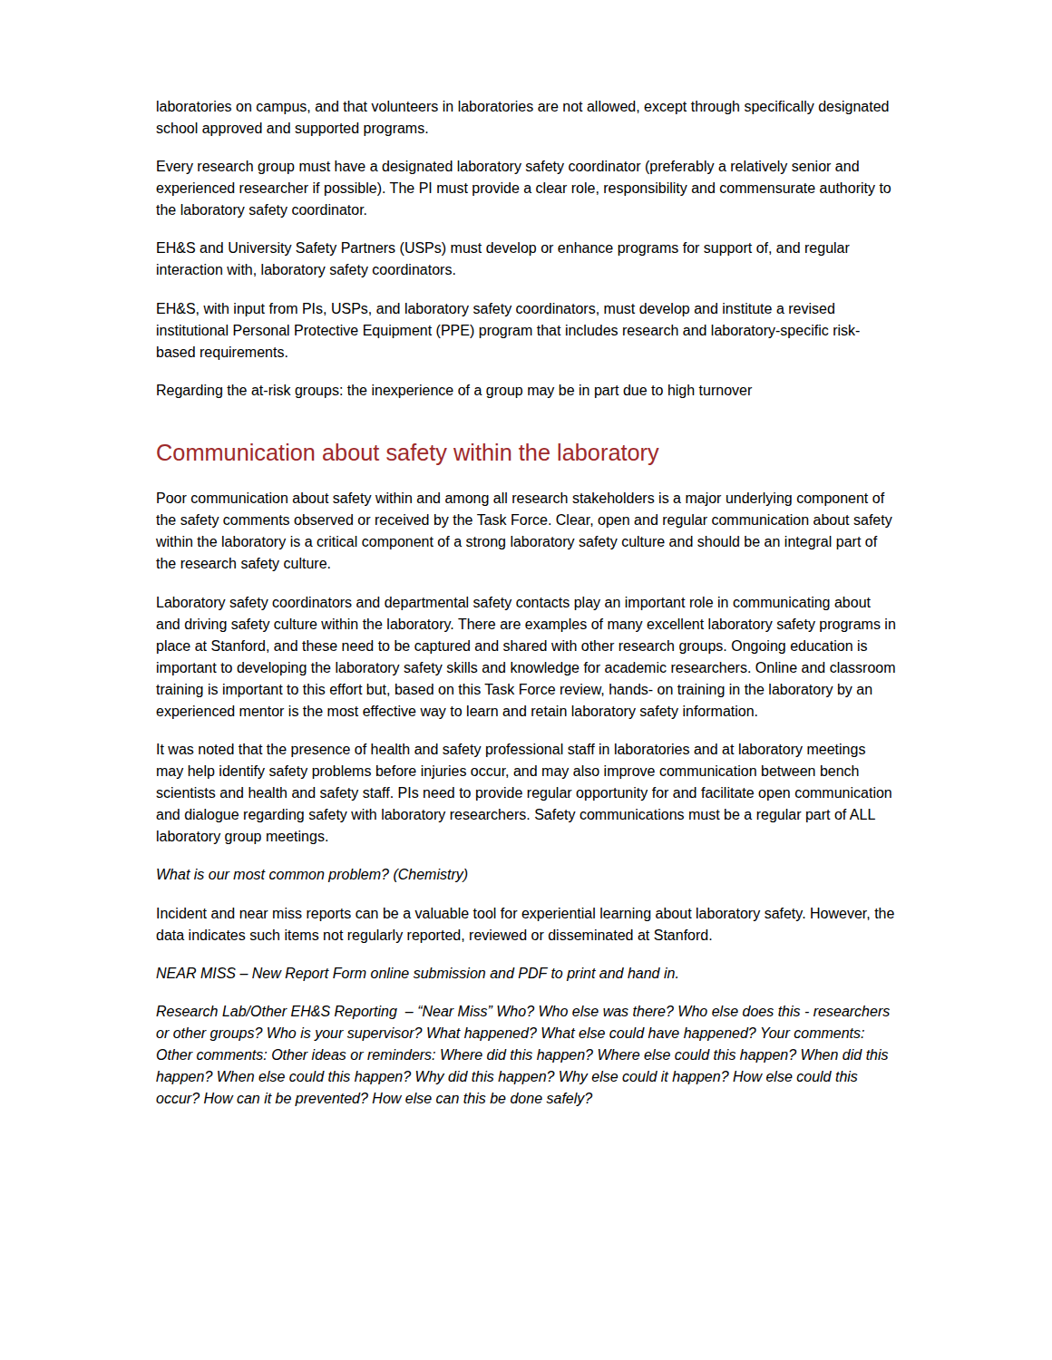laboratories on campus, and that volunteers in laboratories are not allowed, except through specifically designated school approved and supported programs.
Every research group must have a designated laboratory safety coordinator (preferably a relatively senior and experienced researcher if possible). The PI must provide a clear role, responsibility and commensurate authority to the laboratory safety coordinator.
EH&S and University Safety Partners (USPs) must develop or enhance programs for support of, and regular interaction with, laboratory safety coordinators.
EH&S, with input from PIs, USPs, and laboratory safety coordinators, must develop and institute a revised institutional Personal Protective Equipment (PPE) program that includes research and laboratory-specific risk-based requirements.
Regarding the at-risk groups: the inexperience of a group may be in part due to high turnover
Communication about safety within the laboratory
Poor communication about safety within and among all research stakeholders is a major underlying component of the safety comments observed or received by the Task Force. Clear, open and regular communication about safety within the laboratory is a critical component of a strong laboratory safety culture and should be an integral part of the research safety culture.
Laboratory safety coordinators and departmental safety contacts play an important role in communicating about and driving safety culture within the laboratory. There are examples of many excellent laboratory safety programs in place at Stanford, and these need to be captured and shared with other research groups. Ongoing education is important to developing the laboratory safety skills and knowledge for academic researchers. Online and classroom training is important to this effort but, based on this Task Force review, hands- on training in the laboratory by an experienced mentor is the most effective way to learn and retain laboratory safety information.
It was noted that the presence of health and safety professional staff in laboratories and at laboratory meetings may help identify safety problems before injuries occur, and may also improve communication between bench scientists and health and safety staff. PIs need to provide regular opportunity for and facilitate open communication and dialogue regarding safety with laboratory researchers. Safety communications must be a regular part of ALL laboratory group meetings.
What is our most common problem? (Chemistry)
Incident and near miss reports can be a valuable tool for experiential learning about laboratory safety. However, the data indicates such items not regularly reported, reviewed or disseminated at Stanford.
NEAR MISS – New Report Form online submission and PDF to print and hand in.
Research Lab/Other EH&S Reporting – “Near Miss” Who? Who else was there? Who else does this - researchers or other groups? Who is your supervisor? What happened? What else could have happened? Your comments: Other comments: Other ideas or reminders: Where did this happen? Where else could this happen? When did this happen? When else could this happen? Why did this happen? Why else could it happen? How else could this occur? How can it be prevented? How else can this be done safely?